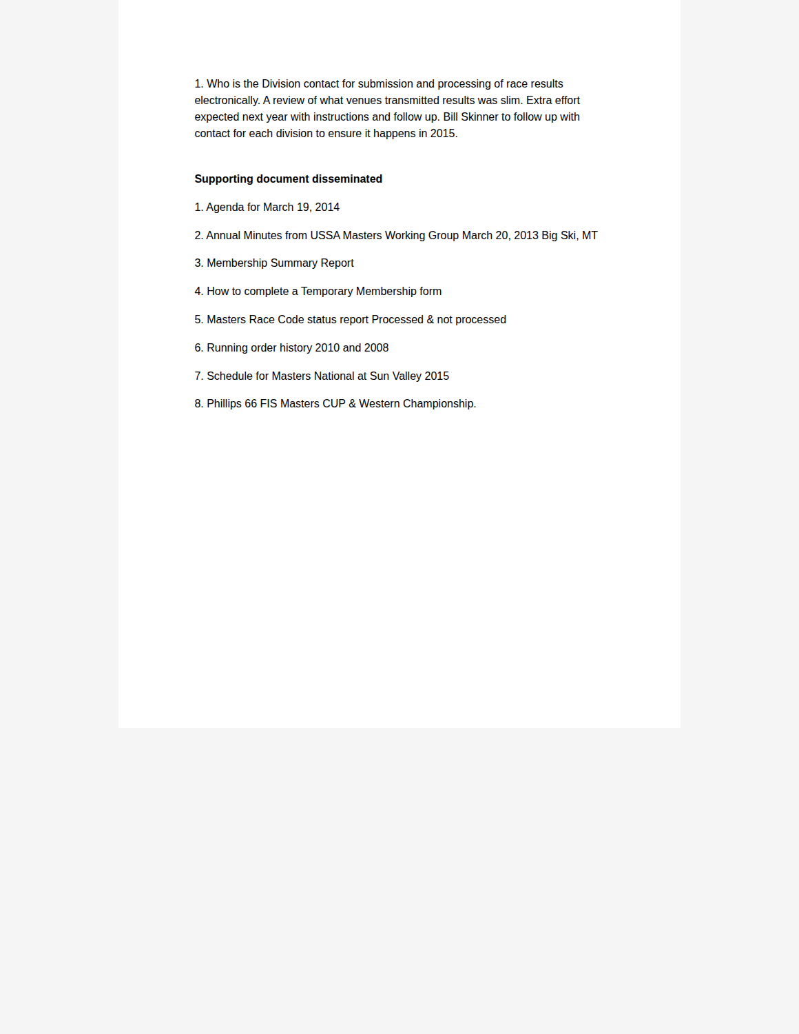1. Who is the Division contact for submission and processing of race results electronically. A review of what venues transmitted results was slim. Extra effort expected next year with instructions and follow up. Bill Skinner to follow up with contact for each division to ensure it happens in 2015.
Supporting document disseminated
1. Agenda for March 19, 2014
2. Annual Minutes from USSA Masters Working Group March 20, 2013 Big Ski, MT
3. Membership Summary Report
4. How to complete a Temporary Membership form
5. Masters Race Code status report Processed & not processed
6. Running order history 2010 and 2008
7. Schedule for Masters National at Sun Valley 2015
8. Phillips 66 FIS Masters CUP & Western Championship.